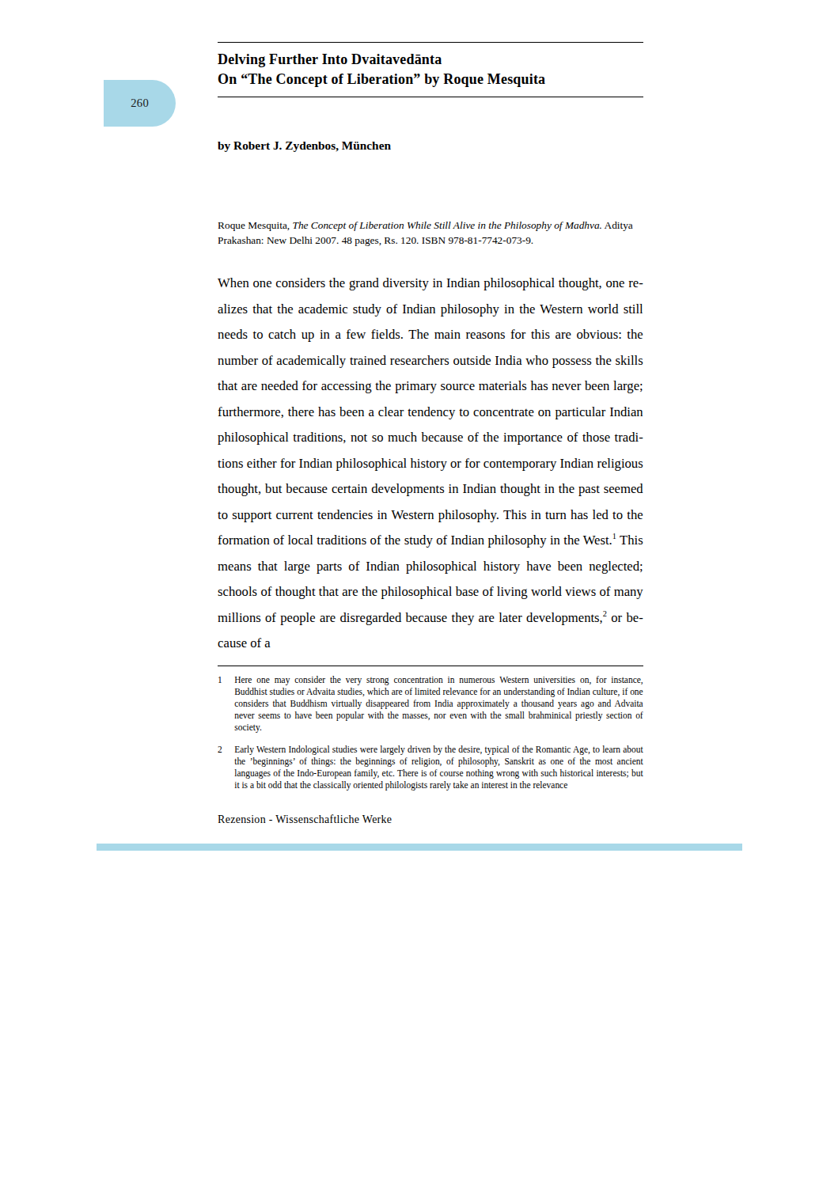260
Delving Further Into Dvaitavedānta
On “The Concept of Liberation” by Roque Mesquita
by Robert J. Zydenbos, München
Roque Mesquita, The Concept of Liberation While Still Alive in the Philosophy of Madhva. Aditya Prakashan: New Delhi 2007. 48 pages, Rs. 120. ISBN 978-81-7742-073-9.
When one considers the grand diversity in Indian philosophical thought, one realizes that the academic study of Indian philosophy in the Western world still needs to catch up in a few fields. The main reasons for this are obvious: the number of academically trained researchers outside India who possess the skills that are needed for accessing the primary source materials has never been large; furthermore, there has been a clear tendency to concentrate on particular Indian philosophical traditions, not so much because of the importance of those traditions either for Indian philosophical history or for contemporary Indian religious thought, but because certain developments in Indian thought in the past seemed to support current tendencies in Western philosophy. This in turn has led to the formation of local traditions of the study of Indian philosophy in the West.1 This means that large parts of Indian philosophical history have been neglected; schools of thought that are the philosophical base of living world views of many millions of people are disregarded because they are later developments,2 or because of a
1 Here one may consider the very strong concentration in numerous Western universities on, for instance, Buddhist studies or Advaita studies, which are of limited relevance for an understanding of Indian culture, if one considers that Buddhism virtually disappeared from India approximately a thousand years ago and Advaita never seems to have been popular with the masses, nor even with the small brahminical priestly section of society.
2 Early Western Indological studies were largely driven by the desire, typical of the Romantic Age, to learn about the ’beginnings’ of things: the beginnings of religion, of philosophy, Sanskrit as one of the most ancient languages of the Indo-European family, etc. There is of course nothing wrong with such historical interests; but it is a bit odd that the classically oriented philologists rarely take an interest in the relevance
Rezension - Wissenschaftliche Werke